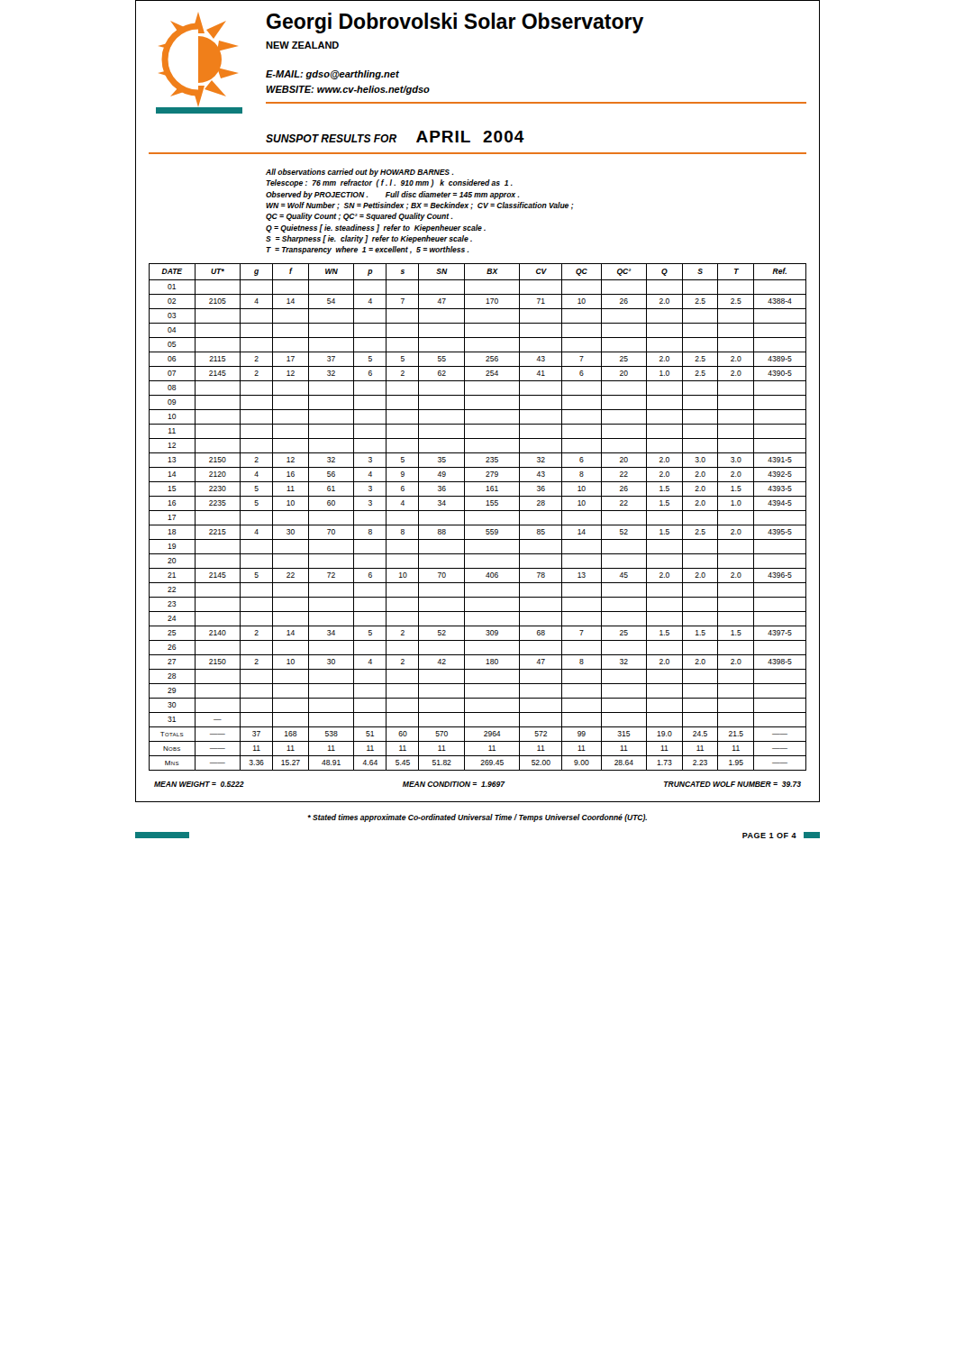Sun and arc logo
Georgi Dobrovolski Solar Observatory
NEW ZEALAND
E-MAIL: gdso@earthling.net
WEBSITE: www.cv-helios.net/gdso
SUNSPOT RESULTS FOR APRIL 2004
All observations carried out by HOWARD BARNES .
Telescope : 76 mm refractor ( f . l . 910 mm ) k considered as 1 .
Observed by PROJECTION . Full disc diameter = 145 mm approx .
WN = Wolf Number ; SN = Pettisindex ; BX = Beckindex ; CV = Classification Value ;
QC = Quality Count ; QC² = Squared Quality Count .
Q = Quietness [ ie. steadiness ] refer to Kiepenheuer scale .
S = Sharpness [ ie. clarity ] refer to Kiepenheuer scale .
T = Transparency where 1 = excellent , 5 = worthless .
| DATE | UT* | g | f | WN | p | s | SN | BX | CV | QC | QC² | Q | S | T | Ref. |
| --- | --- | --- | --- | --- | --- | --- | --- | --- | --- | --- | --- | --- | --- | --- | --- |
| 01 | | | | | | | | | | | | | | | |
| 02 | 2105 | 4 | 14 | 54 | 4 | 7 | 47 | 170 | 71 | 10 | 26 | 2.0 | 2.5 | 2.5 | 4388-4 |
| 03 | | | | | | | | | | | | | | | |
| 04 | | | | | | | | | | | | | | | |
| 05 | | | | | | | | | | | | | | | |
| 06 | 2115 | 2 | 17 | 37 | 5 | 5 | 55 | 256 | 43 | 7 | 25 | 2.0 | 2.5 | 2.0 | 4389-5 |
| 07 | 2145 | 2 | 12 | 32 | 6 | 2 | 62 | 254 | 41 | 6 | 20 | 1.0 | 2.5 | 2.0 | 4390-5 |
| 08 | | | | | | | | | | | | | | | |
| 09 | | | | | | | | | | | | | | | |
| 10 | | | | | | | | | | | | | | | |
| 11 | | | | | | | | | | | | | | | |
| 12 | | | | | | | | | | | | | | | |
| 13 | 2150 | 2 | 12 | 32 | 3 | 5 | 35 | 235 | 32 | 6 | 20 | 2.0 | 3.0 | 3.0 | 4391-5 |
| 14 | 2120 | 4 | 16 | 56 | 4 | 9 | 49 | 279 | 43 | 8 | 22 | 2.0 | 2.0 | 2.0 | 4392-5 |
| 15 | 2230 | 5 | 11 | 61 | 3 | 6 | 36 | 161 | 36 | 10 | 26 | 1.5 | 2.0 | 1.5 | 4393-5 |
| 16 | 2235 | 5 | 10 | 60 | 3 | 4 | 34 | 155 | 28 | 10 | 22 | 1.5 | 2.0 | 1.0 | 4394-5 |
| 17 | | | | | | | | | | | | | | | |
| 18 | 2215 | 4 | 30 | 70 | 8 | 8 | 88 | 559 | 85 | 14 | 52 | 1.5 | 2.5 | 2.0 | 4395-5 |
| 19 | | | | | | | | | | | | | | | |
| 20 | | | | | | | | | | | | | | | |
| 21 | 2145 | 5 | 22 | 72 | 6 | 10 | 70 | 406 | 78 | 13 | 45 | 2.0 | 2.0 | 2.0 | 4396-5 |
| 22 | | | | | | | | | | | | | | | |
| 23 | | | | | | | | | | | | | | | |
| 24 | | | | | | | | | | | | | | | |
| 25 | 2140 | 2 | 14 | 34 | 5 | 2 | 52 | 309 | 68 | 7 | 25 | 1.5 | 1.5 | 1.5 | 4397-5 |
| 26 | | | | | | | | | | | | | | | |
| 27 | 2150 | 2 | 10 | 30 | 4 | 2 | 42 | 180 | 47 | 8 | 32 | 2.0 | 2.0 | 2.0 | 4398-5 |
| 28 | | | | | | | | | | | | | | | |
| 29 | | | | | | | | | | | | | | | |
| 30 | | | | | | | | | | | | | | | |
| 31 | — | | | | | | | | | | | | | | |
| Totals | —— | 37 | 168 | 538 | 51 | 60 | 570 | 2964 | 572 | 99 | 315 | 19.0 | 24.5 | 21.5 | —— |
| Nobs | —— | 11 | 11 | 11 | 11 | 11 | 11 | 11 | 11 | 11 | 11 | 11 | 11 | 11 | —— |
| Mns | —— | 3.36 | 15.27 | 48.91 | 4.64 | 5.45 | 51.82 | 269.45 | 52.00 | 9.00 | 28.64 | 1.73 | 2.23 | 1.95 | —— |
MEAN WEIGHT = 0.5222 MEAN CONDITION = 1.9697 TRUNCATED WOLF NUMBER = 39.73
* Stated times approximate Co-ordinated Universal Time / Temps Universel Coordonné (UTC).
PAGE 1 OF 4